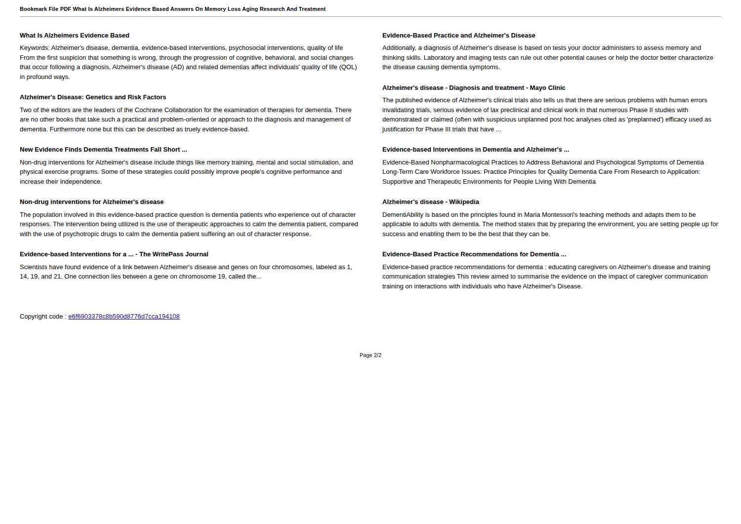Bookmark File PDF What Is Alzheimers Evidence Based Answers On Memory Loss Aging Research And Treatment
What Is Alzheimers Evidence Based
Keywords: Alzheimer's disease, dementia, evidence-based interventions, psychosocial interventions, quality of life From the first suspicion that something is wrong, through the progression of cognitive, behavioral, and social changes that occur following a diagnosis, Alzheimer's disease (AD) and related dementias affect individuals' quality of life (QOL) in profound ways.
Alzheimer's Disease: Genetics and Risk Factors
Two of the editors are the leaders of the Cochrane Collaboration for the examination of therapies for dementia. There are no other books that take such a practical and problem-oriented or approach to the diagnosis and management of dementia. Furthermore none but this can be described as truely evidence-based.
New Evidence Finds Dementia Treatments Fall Short ...
Non-drug interventions for Alzheimer's disease include things like memory training, mental and social stimulation, and physical exercise programs. Some of these strategies could possibly improve people's cognitive performance and increase their independence.
Non-drug interventions for Alzheimer's disease
The population involved in this evidence-based practice question is dementia patients who experience out of character responses. The intervention being utilized is the use of therapeutic approaches to calm the dementia patient, compared with the use of psychotropic drugs to calm the dementia patient suffering an out of character response.
Evidence-based Interventions for a ... - The WritePass Journal
Scientists have found evidence of a link between Alzheimer's disease and genes on four chromosomes, labeled as 1, 14, 19, and 21. One connection lies between a gene on chromosome 19, called the...
Evidence-Based Practice and Alzheimer's Disease
Additionally, a diagnosis of Alzheimer's disease is based on tests your doctor administers to assess memory and thinking skills. Laboratory and imaging tests can rule out other potential causes or help the doctor better characterize the disease causing dementia symptoms.
Alzheimer's disease - Diagnosis and treatment - Mayo Clinic
The published evidence of Alzheimer's clinical trials also tells us that there are serious problems with human errors invalidating trials, serious evidence of lax preclinical and clinical work in that numerous Phase II studies with demonstrated or claimed (often with suspicious unplanned post hoc analyses cited as 'preplanned') efficacy used as justification for Phase III trials that have ...
Evidence-based Interventions in Dementia and Alzheimer's ...
Evidence-Based Nonpharmacological Practices to Address Behavioral and Psychological Symptoms of Dementia Long-Term Care Workforce Issues: Practice Principles for Quality Dementia Care From Research to Application: Supportive and Therapeutic Environments for People Living With Dementia
Alzheimer's disease - Wikipedia
DementiAbility is based on the principles found in Maria Montessori's teaching methods and adapts them to be applicable to adults with dementia. The method states that by preparing the environment, you are setting people up for success and enabling them to be the best that they can be.
Evidence-Based Practice Recommendations for Dementia ...
Evidence-based practice recommendations for dementia : educating caregivers on Alzheimer's disease and training communication strategies This review aimed to summarise the evidence on the impact of caregiver communication training on interactions with individuals who have Alzheimer's Disease.
Copyright code : e6f6903378c8b590d8776d7cca194108
Page 2/2